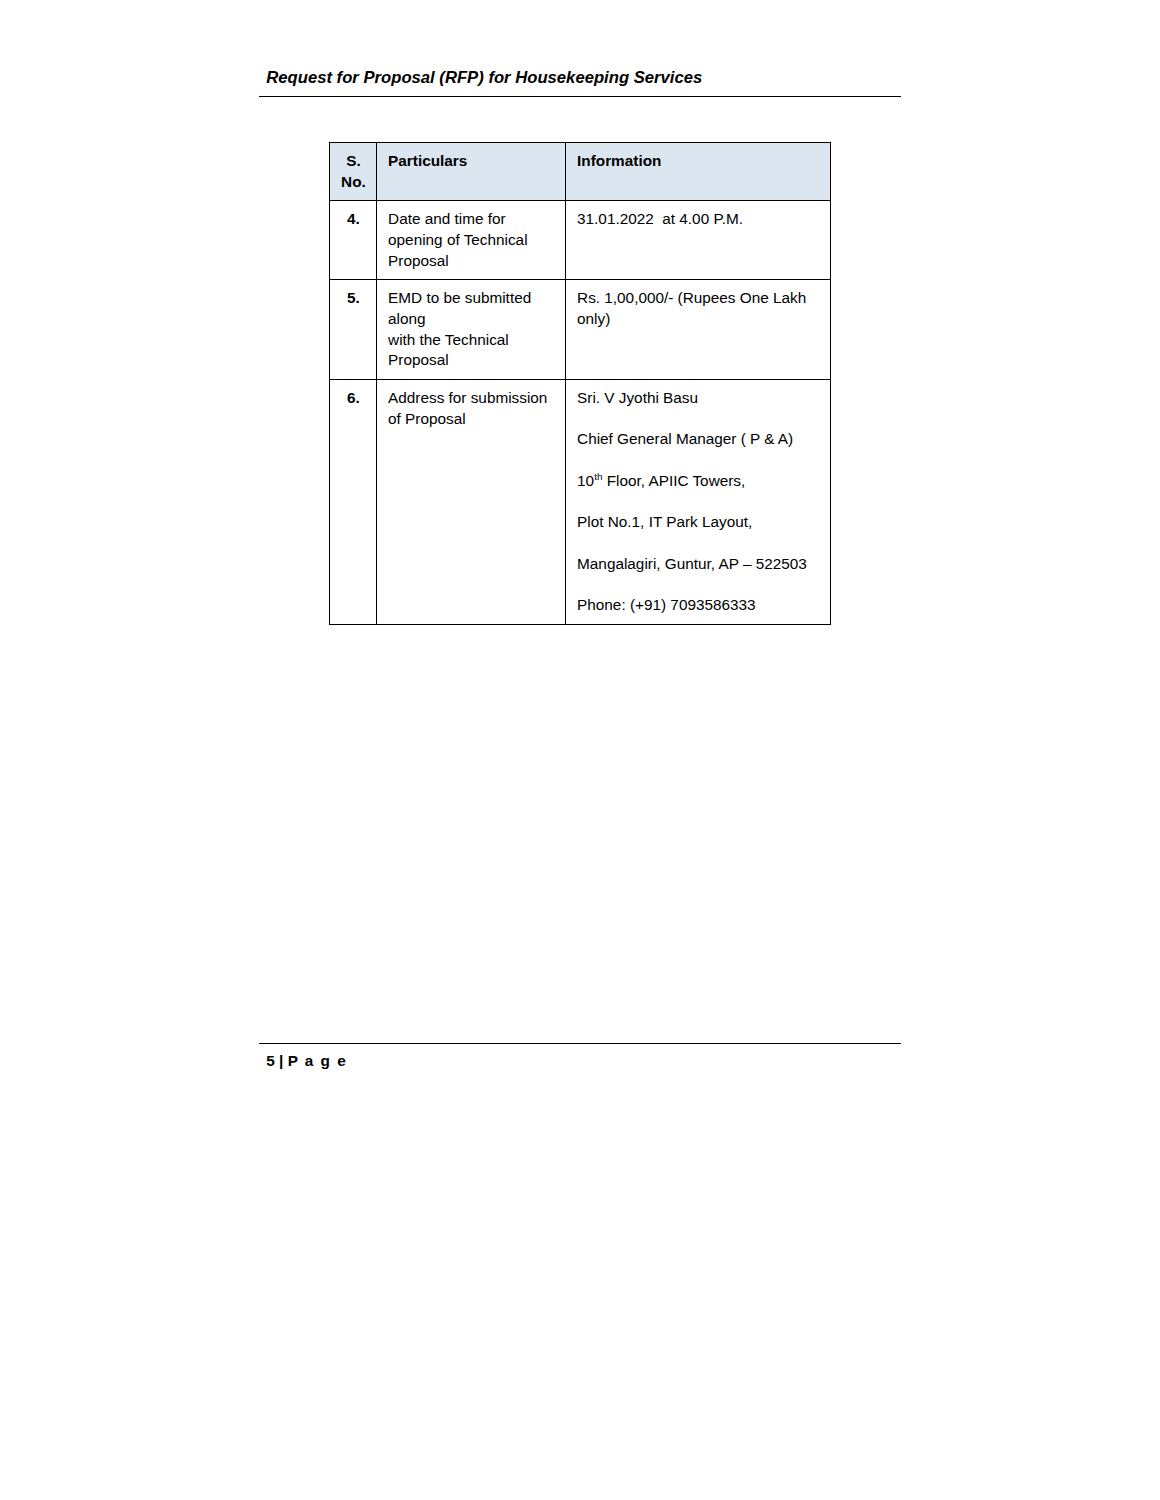Request for Proposal (RFP) for Housekeeping Services
| S. No. | Particulars | Information |
| --- | --- | --- |
| 4. | Date and time for opening of Technical Proposal | 31.01.2022 at 4.00 P.M. |
| 5. | EMD to be submitted along with the Technical Proposal | Rs. 1,00,000/- (Rupees One Lakh only) |
| 6. | Address for submission of Proposal | Sri. V Jyothi Basu Chief General Manager ( P & A) 10 th Floor, APIIC Towers, Plot No.1, IT Park Layout, Mangalagiri, Guntur, AP – 522503 Phone: (+91) 7093586333 |
5 | P a g e